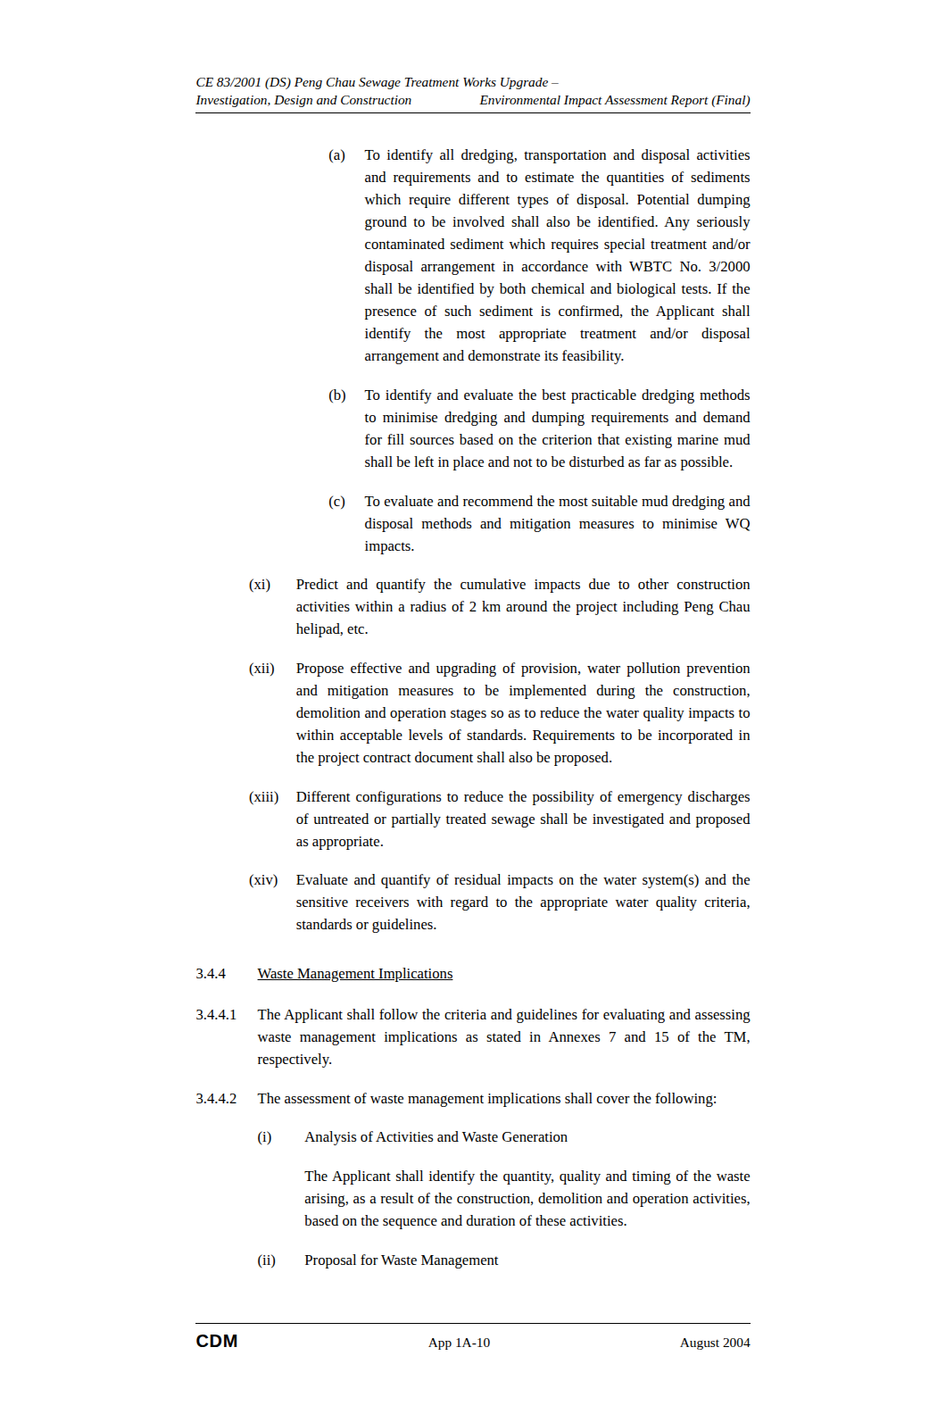CE 83/2001 (DS) Peng Chau Sewage Treatment Works Upgrade – Investigation, Design and Construction Environmental Impact Assessment Report (Final)
(a)
To identify all dredging, transportation and disposal activities and requirements and to estimate the quantities of sediments which require different types of disposal. Potential dumping ground to be involved shall also be identified. Any seriously contaminated sediment which requires special treatment and/or disposal arrangement in accordance with WBTC No. 3/2000 shall be identified by both chemical and biological tests. If the presence of such sediment is confirmed, the Applicant shall identify the most appropriate treatment and/or disposal arrangement and demonstrate its feasibility.
(b)
To identify and evaluate the best practicable dredging methods to minimise dredging and dumping requirements and demand for fill sources based on the criterion that existing marine mud shall be left in place and not to be disturbed as far as possible.
(c)
To evaluate and recommend the most suitable mud dredging and disposal methods and mitigation measures to minimise WQ impacts.
(xi)
Predict and quantify the cumulative impacts due to other construction activities within a radius of 2 km around the project including Peng Chau helipad, etc.
(xii)
Propose effective and upgrading of provision, water pollution prevention and mitigation measures to be implemented during the construction, demolition and operation stages so as to reduce the water quality impacts to within acceptable levels of standards. Requirements to be incorporated in the project contract document shall also be proposed.
(xiii)
Different configurations to reduce the possibility of emergency discharges of untreated or partially treated sewage shall be investigated and proposed as appropriate.
(xiv)
Evaluate and quantify of residual impacts on the water system(s) and the sensitive receivers with regard to the appropriate water quality criteria, standards or guidelines.
3.4.4
Waste Management Implications
3.4.4.1
The Applicant shall follow the criteria and guidelines for evaluating and assessing waste management implications as stated in Annexes 7 and 15 of the TM, respectively.
3.4.4.2
The assessment of waste management implications shall cover the following:
(i)
Analysis of Activities and Waste Generation
The Applicant shall identify the quantity, quality and timing of the waste arising, as a result of the construction, demolition and operation activities, based on the sequence and duration of these activities.
(ii)
Proposal for Waste Management
CDM
App 1A-10
August 2004